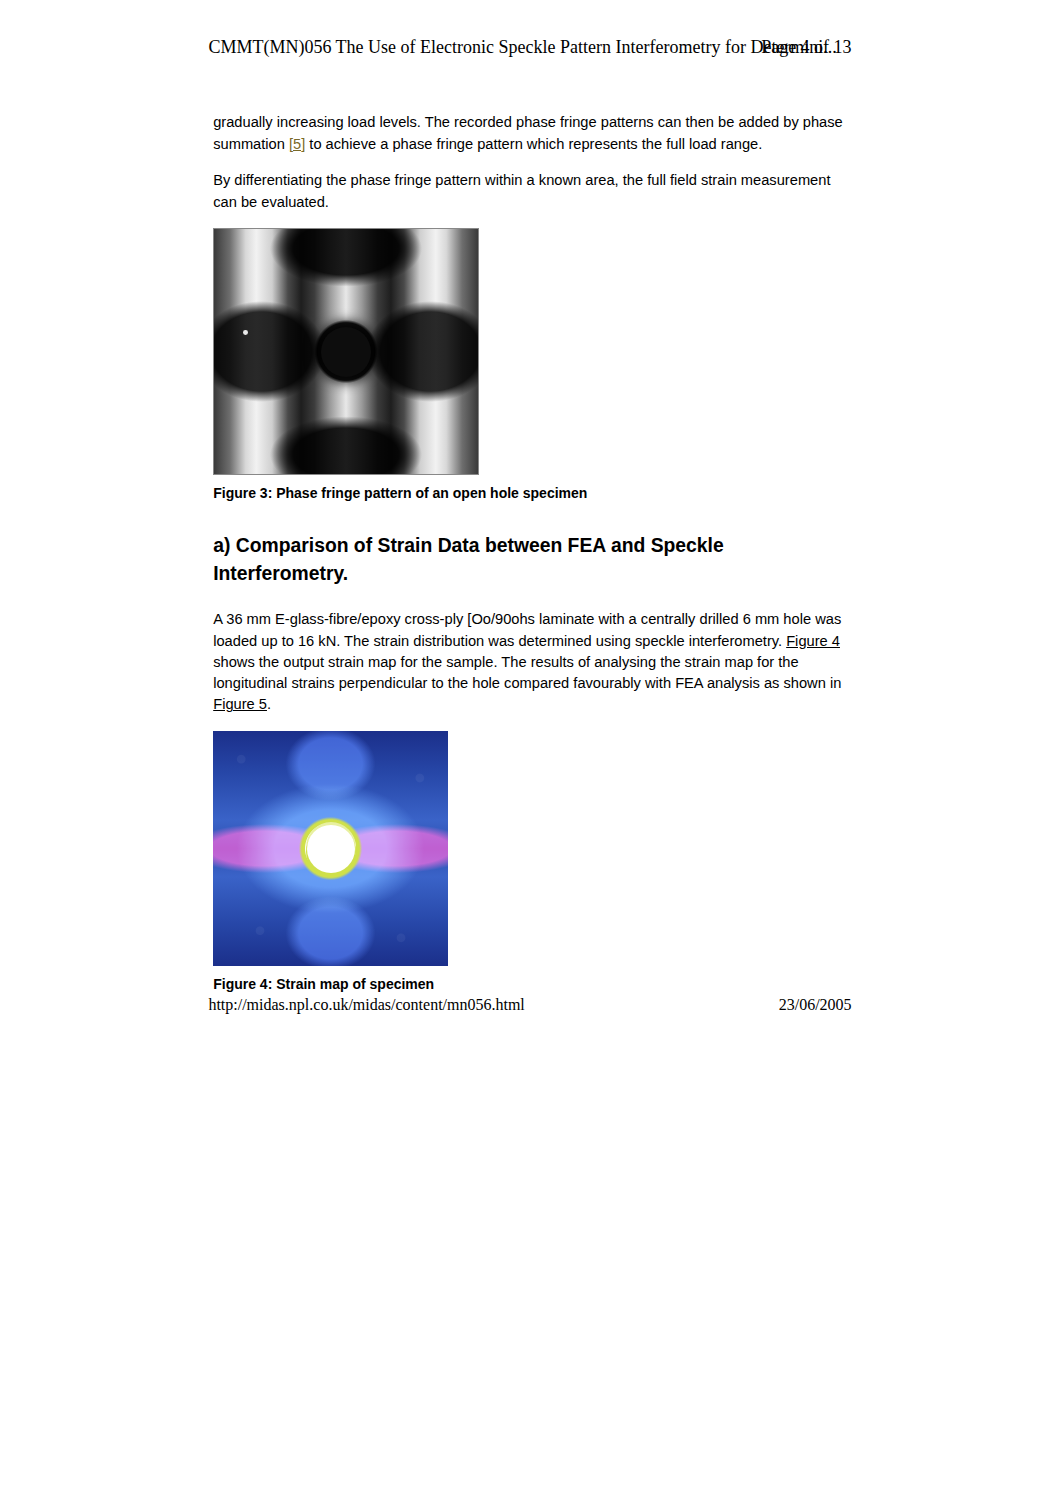Page 4 of 13 CMMT(MN)056 The Use of Electronic Speckle Pattern Interferometry for Determini...
gradually increasing load levels. The recorded phase fringe patterns can then be added by phase summation [5] to achieve a phase fringe pattern which represents the full load range.
By differentiating the phase fringe pattern within a known area, the full field strain measurement can be evaluated.
Figure 3: Phase fringe pattern of an open hole specimen
a) Comparison of Strain Data between FEA and Speckle Interferometry.
A 36 mm E-glass-fibre/epoxy cross-ply [Oo/90ohs laminate with a centrally drilled 6 mm hole was loaded up to 16 kN. The strain distribution was determined using speckle interferometry. Figure 4 shows the output strain map for the sample. The results of analysing the strain map for the longitudinal strains perpendicular to the hole compared favourably with FEA analysis as shown in Figure 5.
Figure 4: Strain map of specimen
23/06/2005 http://midas.npl.co.uk/midas/content/mn056.html